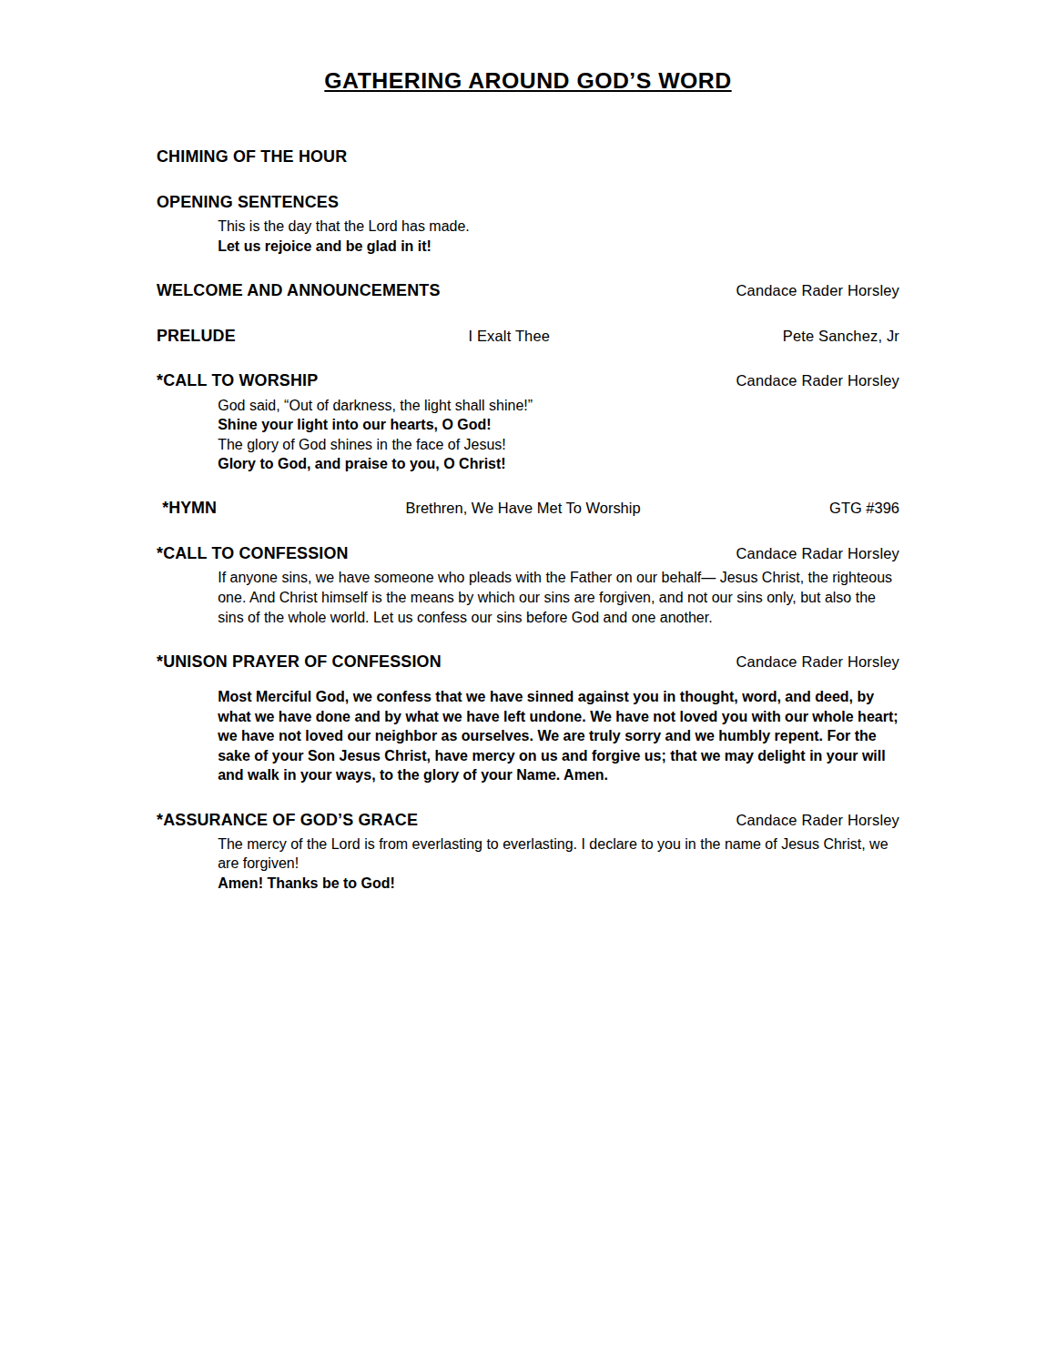GATHERING AROUND GOD’S WORD
CHIMING OF THE HOUR
OPENING SENTENCES
This is the day that the Lord has made.
Let us rejoice and be glad in it!
WELCOME AND ANNOUNCEMENTS Candace Rader Horsley
PRELUDE I Exalt Thee Pete Sanchez, Jr
*CALL TO WORSHIP Candace Rader Horsley
God said, “Out of darkness, the light shall shine!”
Shine your light into our hearts, O God!
The glory of God shines in the face of Jesus!
Glory to God, and praise to you, O Christ!
*HYMN Brethren, We Have Met To Worship GTG #396
*CALL TO CONFESSION Candace Radar Horsley
If anyone sins, we have someone who pleads with the Father on our behalf— Jesus Christ, the righteous one. And Christ himself is the means by which our sins are forgiven, and not our sins only, but also the sins of the whole world. Let us confess our sins before God and one another.
*UNISON PRAYER OF CONFESSION Candace Rader Horsley
Most Merciful God, we confess that we have sinned against you in thought, word, and deed, by what we have done and by what we have left undone. We have not loved you with our whole heart; we have not loved our neighbor as ourselves. We are truly sorry and we humbly repent. For the sake of your Son Jesus Christ, have mercy on us and forgive us; that we may delight in your will and walk in your ways, to the glory of your Name. Amen.
*ASSURANCE OF GOD’S GRACE Candace Rader Horsley
The mercy of the Lord is from everlasting to everlasting. I declare to you in the name of Jesus Christ, we are forgiven!
Amen! Thanks be to God!